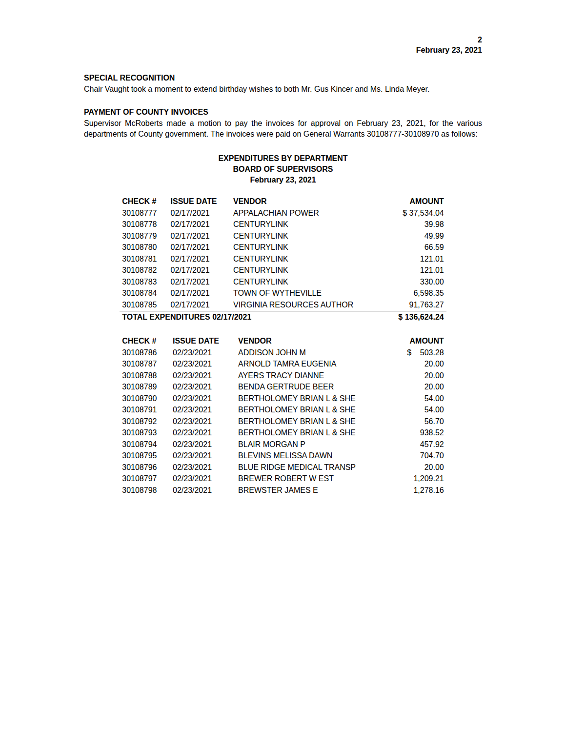2
February 23, 2021
Special Recognition
Chair Vaught took a moment to extend birthday wishes to both Mr. Gus Kincer and Ms. Linda Meyer.
Payment of County Invoices
Supervisor McRoberts made a motion to pay the invoices for approval on February 23, 2021, for the various departments of County government. The invoices were paid on General Warrants 30108777-30108970 as follows:
EXPENDITURES BY DEPARTMENT
BOARD OF SUPERVISORS
February 23, 2021
| CHECK # | ISSUE DATE | VENDOR | AMOUNT |
| --- | --- | --- | --- |
| 30108777 | 02/17/2021 | APPALACHIAN POWER | $ 37,534.04 |
| 30108778 | 02/17/2021 | CENTURYLINK | 39.98 |
| 30108779 | 02/17/2021 | CENTURYLINK | 49.99 |
| 30108780 | 02/17/2021 | CENTURYLINK | 66.59 |
| 30108781 | 02/17/2021 | CENTURYLINK | 121.01 |
| 30108782 | 02/17/2021 | CENTURYLINK | 121.01 |
| 30108783 | 02/17/2021 | CENTURYLINK | 330.00 |
| 30108784 | 02/17/2021 | TOWN OF WYTHEVILLE | 6,598.35 |
| 30108785 | 02/17/2021 | VIRGINIA RESOURCES AUTHOR | 91,763.27 |
| TOTAL EXPENDITURES 02/17/2021 | $ 136,624.24 |
| CHECK # | ISSUE DATE | VENDOR | AMOUNT |
| --- | --- | --- | --- |
| 30108786 | 02/23/2021 | ADDISON JOHN M | $ 503.28 |
| 30108787 | 02/23/2021 | ARNOLD TAMRA EUGENIA | 20.00 |
| 30108788 | 02/23/2021 | AYERS TRACY DIANNE | 20.00 |
| 30108789 | 02/23/2021 | BENDA GERTRUDE BEER | 20.00 |
| 30108790 | 02/23/2021 | BERTHOLOMEY BRIAN L & SHE | 54.00 |
| 30108791 | 02/23/2021 | BERTHOLOMEY BRIAN L & SHE | 54.00 |
| 30108792 | 02/23/2021 | BERTHOLOMEY BRIAN L & SHE | 56.70 |
| 30108793 | 02/23/2021 | BERTHOLOMEY BRIAN L & SHE | 938.52 |
| 30108794 | 02/23/2021 | BLAIR MORGAN P | 457.92 |
| 30108795 | 02/23/2021 | BLEVINS MELISSA DAWN | 704.70 |
| 30108796 | 02/23/2021 | BLUE RIDGE MEDICAL TRANSP | 20.00 |
| 30108797 | 02/23/2021 | BREWER ROBERT W EST | 1,209.21 |
| 30108798 | 02/23/2021 | BREWSTER JAMES E | 1,278.16 |